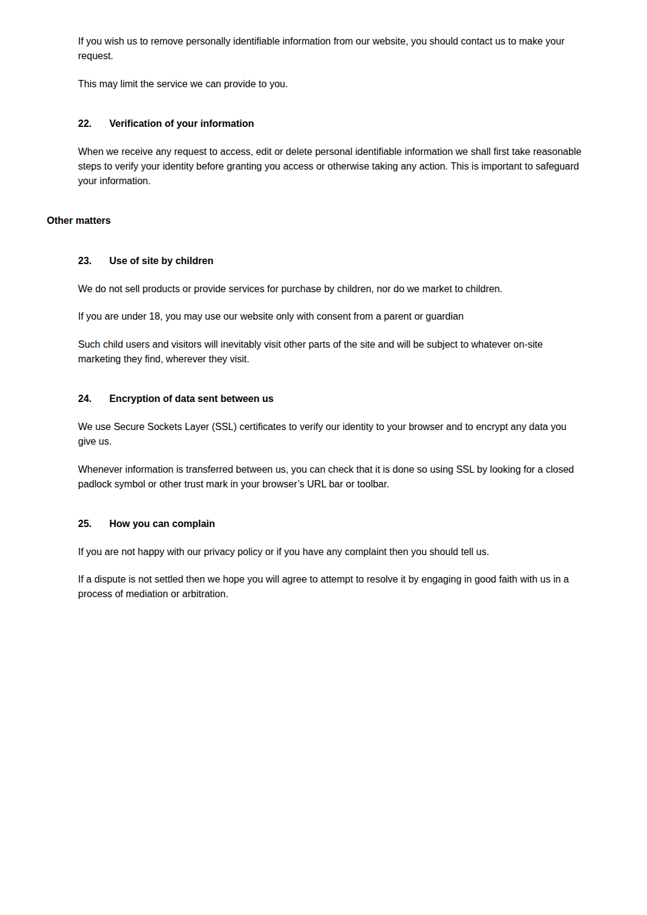If you wish us to remove personally identifiable information from our website, you should contact us to make your request.
This may limit the service we can provide to you.
22. Verification of your information
When we receive any request to access, edit or delete personal identifiable information we shall first take reasonable steps to verify your identity before granting you access or otherwise taking any action. This is important to safeguard your information.
Other matters
23. Use of site by children
We do not sell products or provide services for purchase by children, nor do we market to children.
If you are under 18, you may use our website only with consent from a parent or guardian
Such child users and visitors will inevitably visit other parts of the site and will be subject to whatever on-site marketing they find, wherever they visit.
24. Encryption of data sent between us
We use Secure Sockets Layer (SSL) certificates to verify our identity to your browser and to encrypt any data you give us.
Whenever information is transferred between us, you can check that it is done so using SSL by looking for a closed padlock symbol or other trust mark in your browser’s URL bar or toolbar.
25. How you can complain
If you are not happy with our privacy policy or if you have any complaint then you should tell us.
If a dispute is not settled then we hope you will agree to attempt to resolve it by engaging in good faith with us in a process of mediation or arbitration.